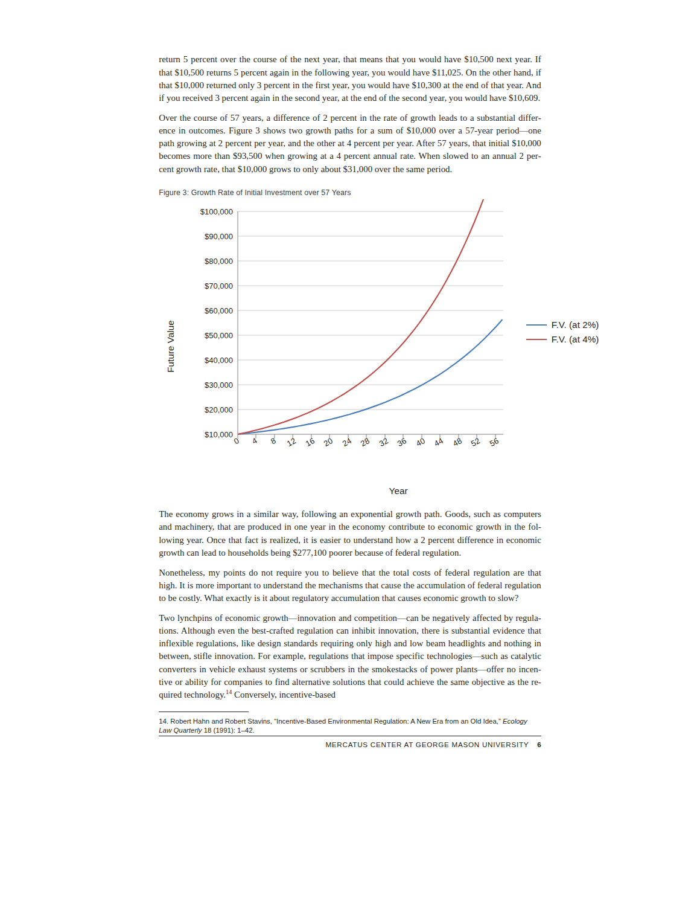return 5 percent over the course of the next year, that means that you would have $10,500 next year. If that $10,500 returns 5 percent again in the following year, you would have $11,025. On the other hand, if that $10,000 returned only 3 percent in the first year, you would have $10,300 at the end of that year. And if you received 3 percent again in the second year, at the end of the second year, you would have $10,609.
Over the course of 57 years, a difference of 2 percent in the rate of growth leads to a substantial difference in outcomes. Figure 3 shows two growth paths for a sum of $10,000 over a 57-year period—one path growing at 2 percent per year, and the other at 4 percent per year. After 57 years, that initial $10,000 becomes more than $93,500 when growing at a 4 percent annual rate. When slowed to an annual 2 percent growth rate, that $10,000 grows to only about $31,000 over the same period.
Figure 3: Growth Rate of Initial Investment over 57 Years
Future Value
$100,000 $90,000 $80,000 $70,000 $60,000 $50,000 $40,000 $30,000 $20,000 $10,000 0 4 8 12 16 20 24 28 32 36 40 44 48 52 56
F.V. (at 2%)
F.V. (at 4%)
Year
The economy grows in a similar way, following an exponential growth path. Goods, such as computers and machinery, that are produced in one year in the economy contribute to economic growth in the following year. Once that fact is realized, it is easier to understand how a 2 percent difference in economic growth can lead to households being $277,100 poorer because of federal regulation.
Nonetheless, my points do not require you to believe that the total costs of federal regulation are that high. It is more important to understand the mechanisms that cause the accumulation of federal regulation to be costly. What exactly is it about regulatory accumulation that causes economic growth to slow?
Two lynchpins of economic growth—innovation and competition—can be negatively affected by regulations. Although even the best-crafted regulation can inhibit innovation, there is substantial evidence that inflexible regulations, like design standards requiring only high and low beam headlights and nothing in between, stifle innovation. For example, regulations that impose specific technologies—such as catalytic converters in vehicle exhaust systems or scrubbers in the smokestacks of power plants—offer no incentive or ability for companies to find alternative solutions that could achieve the same objective as the required technology.14 Conversely, incentive-based
14. Robert Hahn and Robert Stavins, “Incentive-Based Environmental Regulation: A New Era from an Old Idea,” Ecology Law Quarterly 18 (1991): 1–42.
MERCATUS CENTER AT GEORGE MASON UNIVERSITY 6